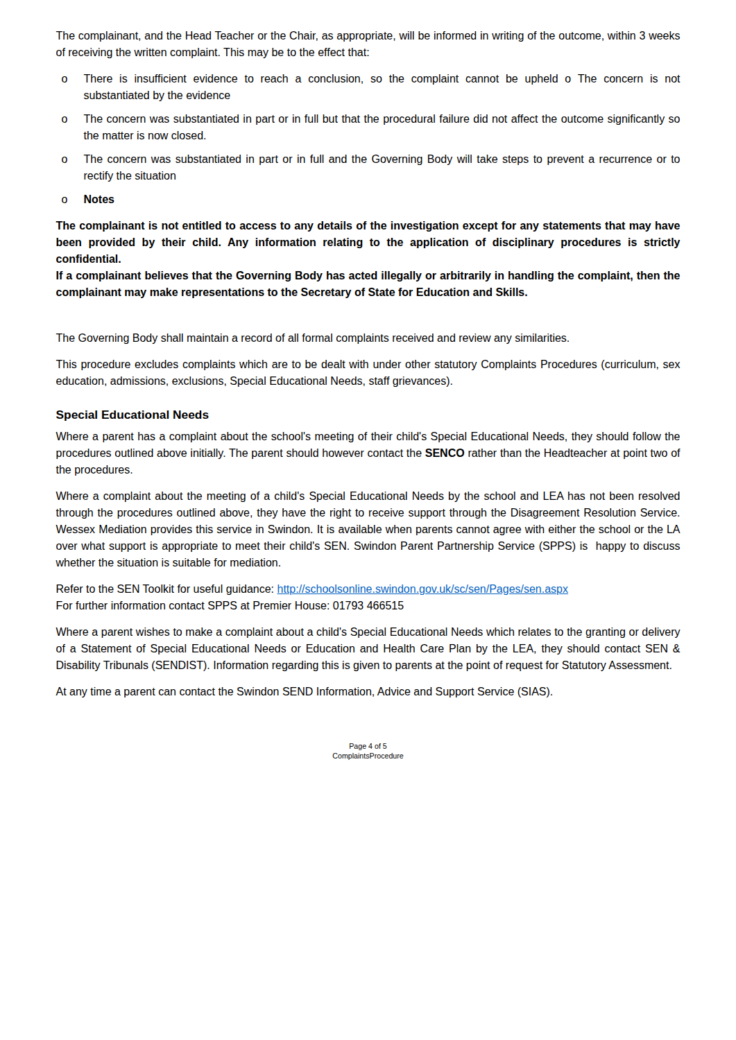The complainant, and the Head Teacher or the Chair, as appropriate, will be informed in writing of the outcome, within 3 weeks of receiving the written complaint. This may be to the effect that:
There is insufficient evidence to reach a conclusion, so the complaint cannot be upheld o The concern is not substantiated by the evidence
The concern was substantiated in part or in full but that the procedural failure did not affect the outcome significantly so the matter is now closed.
The concern was substantiated in part or in full and the Governing Body will take steps to prevent a recurrence or to rectify the situation
Notes
The complainant is not entitled to access to any details of the investigation except for any statements that may have been provided by their child. Any information relating to the application of disciplinary procedures is strictly confidential.
If a complainant believes that the Governing Body has acted illegally or arbitrarily in handling the complaint, then the complainant may make representations to the Secretary of State for Education and Skills.
The Governing Body shall maintain a record of all formal complaints received and review any similarities.
This procedure excludes complaints which are to be dealt with under other statutory Complaints Procedures (curriculum, sex education, admissions, exclusions, Special Educational Needs, staff grievances).
Special Educational Needs
Where a parent has a complaint about the school's meeting of their child's Special Educational Needs, they should follow the procedures outlined above initially. The parent should however contact the SENCO rather than the Headteacher at point two of the procedures.
Where a complaint about the meeting of a child's Special Educational Needs by the school and LEA has not been resolved through the procedures outlined above, they have the right to receive support through the Disagreement Resolution Service. Wessex Mediation provides this service in Swindon. It is available when parents cannot agree with either the school or the LA over what support is appropriate to meet their child's SEN. Swindon Parent Partnership Service (SPPS) is happy to discuss whether the situation is suitable for mediation.
Refer to the SEN Toolkit for useful guidance: http://schoolsonline.swindon.gov.uk/sc/sen/Pages/sen.aspx
For further information contact SPPS at Premier House: 01793 466515
Where a parent wishes to make a complaint about a child's Special Educational Needs which relates to the granting or delivery of a Statement of Special Educational Needs or Education and Health Care Plan by the LEA, they should contact SEN & Disability Tribunals (SENDIST). Information regarding this is given to parents at the point of request for Statutory Assessment.
At any time a parent can contact the Swindon SEND Information, Advice and Support Service (SIAS).
Page 4 of 5
ComplaintsProcedure